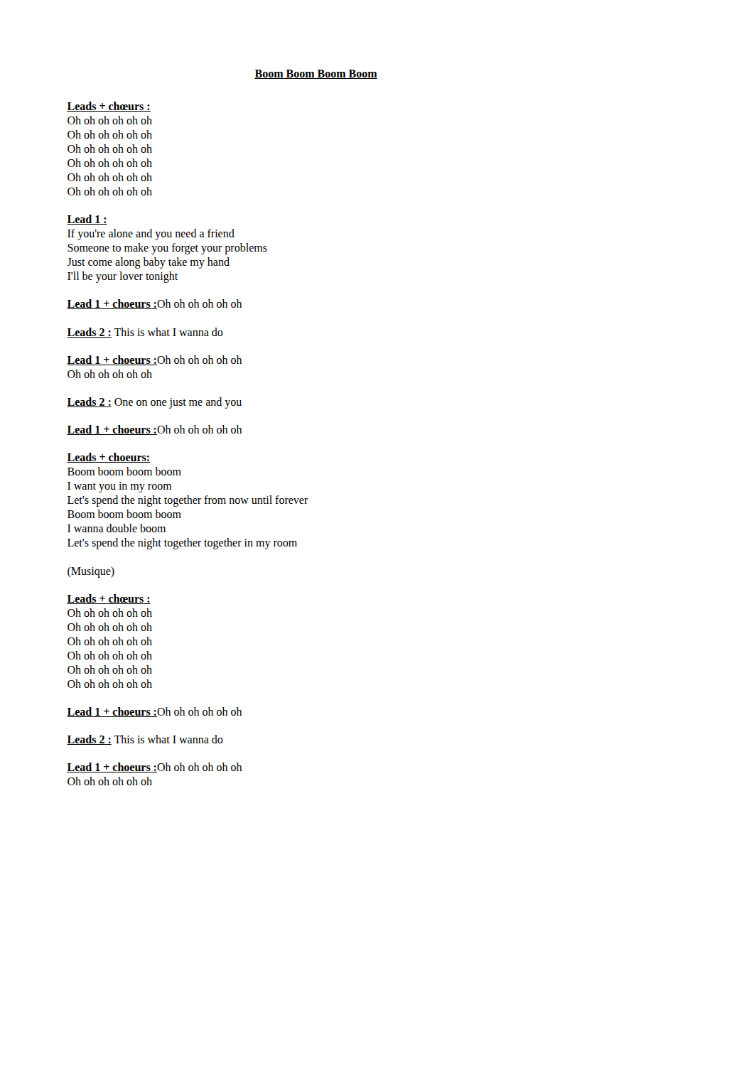Boom Boom Boom Boom
Leads + chœurs :
Oh oh oh oh oh oh
Oh oh oh oh oh oh
Oh oh oh oh oh oh
Oh oh oh oh oh oh
Oh oh oh oh oh oh
Oh oh oh oh oh oh
Lead 1 :
If you're alone and you need a friend
Someone to make you forget your problems
Just come along baby take my hand
I'll be your lover tonight
Lead 1 + choeurs : Oh oh oh oh oh oh
Leads 2 : This is what I wanna do
Lead 1 + choeurs : Oh oh oh oh oh oh
Oh oh oh oh oh oh
Leads 2 : One on one just me and you
Lead 1 + choeurs : Oh oh oh oh oh oh
Leads + choeurs:
Boom boom boom boom
I want you in my room
Let's spend the night together from now until forever
Boom boom boom boom
I wanna double boom
Let's spend the night together together in my room
(Musique)
Leads + chœurs :
Oh oh oh oh oh oh
Oh oh oh oh oh oh
Oh oh oh oh oh oh
Oh oh oh oh oh oh
Oh oh oh oh oh oh
Oh oh oh oh oh oh
Lead 1 + choeurs : Oh oh oh oh oh oh
Leads 2 : This is what I wanna do
Lead 1 + choeurs : Oh oh oh oh oh oh
Oh oh oh oh oh oh